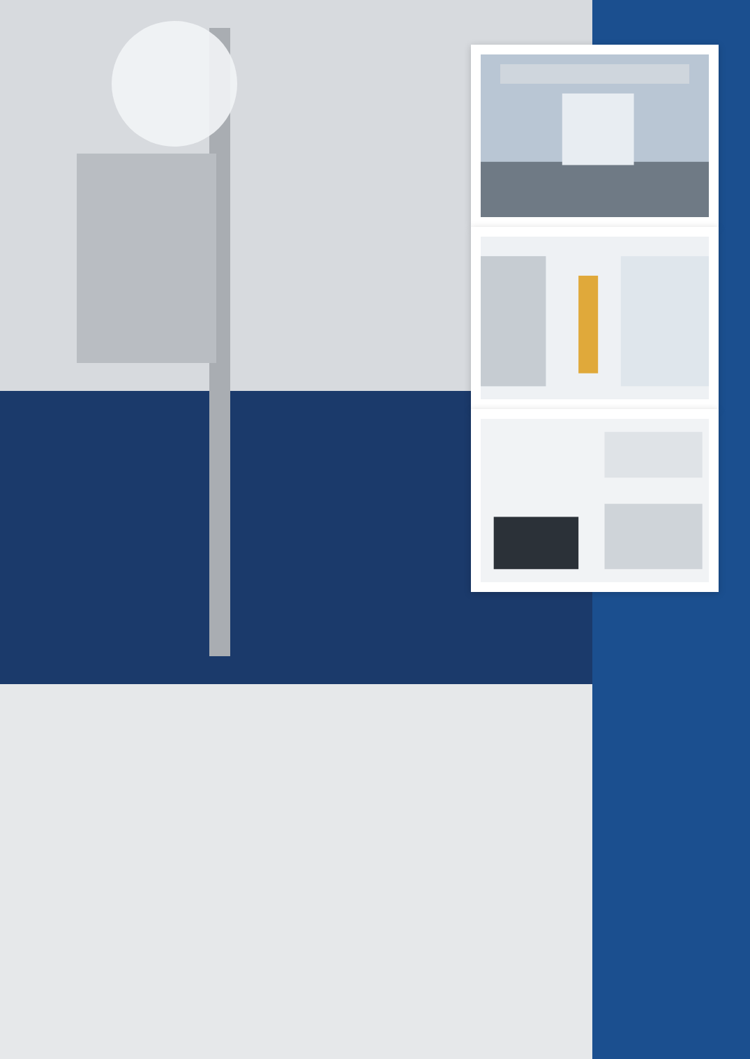Building facilities photography
Office building reception lobby with lift and pendant light.
Exterior entrance with canopy, Lumonics House.
Corridor with lockers and glazed wall.
Office kitchen area with laptop on desk.